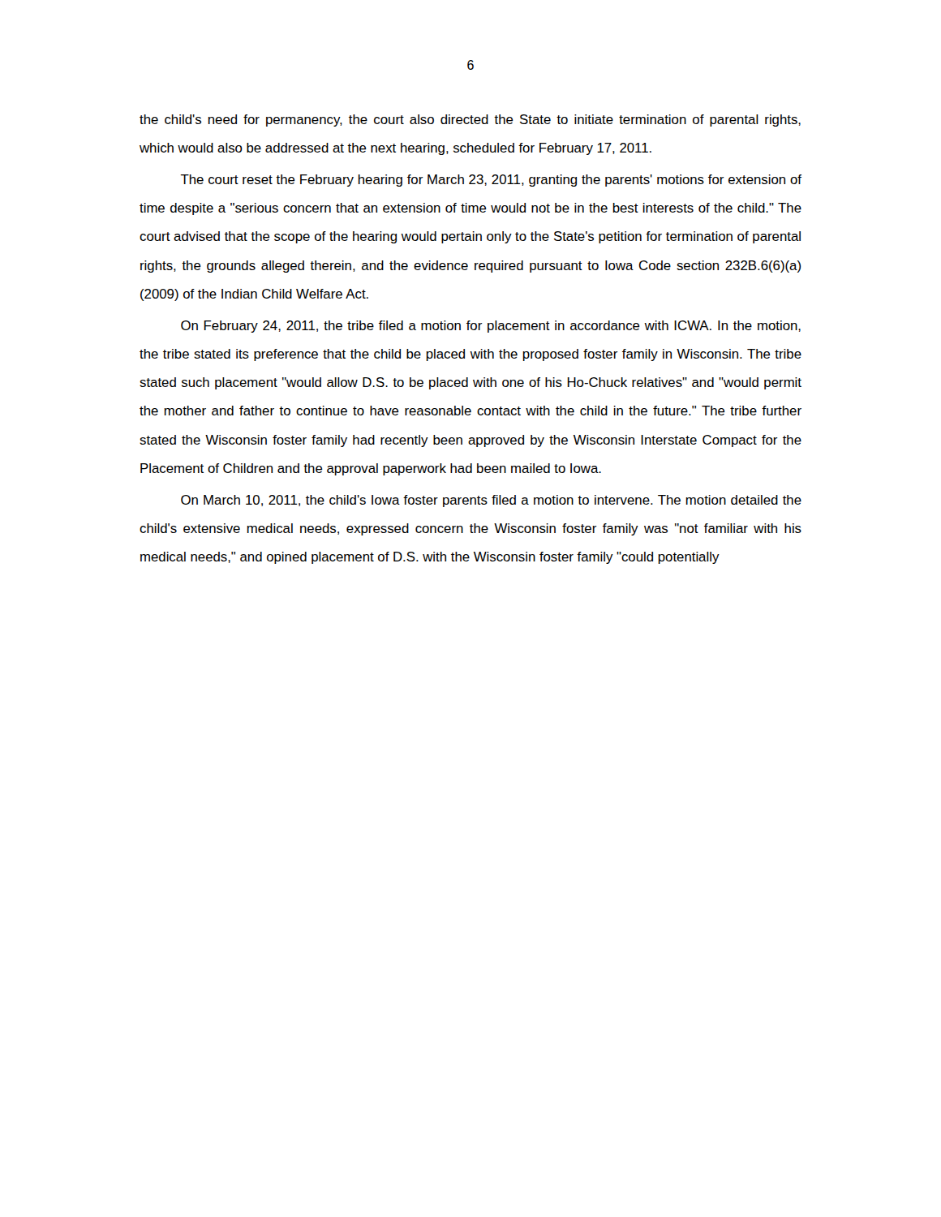6
the child's need for permanency, the court also directed the State to initiate termination of parental rights, which would also be addressed at the next hearing, scheduled for February 17, 2011.
The court reset the February hearing for March 23, 2011, granting the parents' motions for extension of time despite a "serious concern that an extension of time would not be in the best interests of the child." The court advised that the scope of the hearing would pertain only to the State's petition for termination of parental rights, the grounds alleged therein, and the evidence required pursuant to Iowa Code section 232B.6(6)(a) (2009) of the Indian Child Welfare Act.
On February 24, 2011, the tribe filed a motion for placement in accordance with ICWA. In the motion, the tribe stated its preference that the child be placed with the proposed foster family in Wisconsin. The tribe stated such placement "would allow D.S. to be placed with one of his Ho-Chuck relatives" and "would permit the mother and father to continue to have reasonable contact with the child in the future." The tribe further stated the Wisconsin foster family had recently been approved by the Wisconsin Interstate Compact for the Placement of Children and the approval paperwork had been mailed to Iowa.
On March 10, 2011, the child's Iowa foster parents filed a motion to intervene. The motion detailed the child's extensive medical needs, expressed concern the Wisconsin foster family was "not familiar with his medical needs," and opined placement of D.S. with the Wisconsin foster family "could potentially